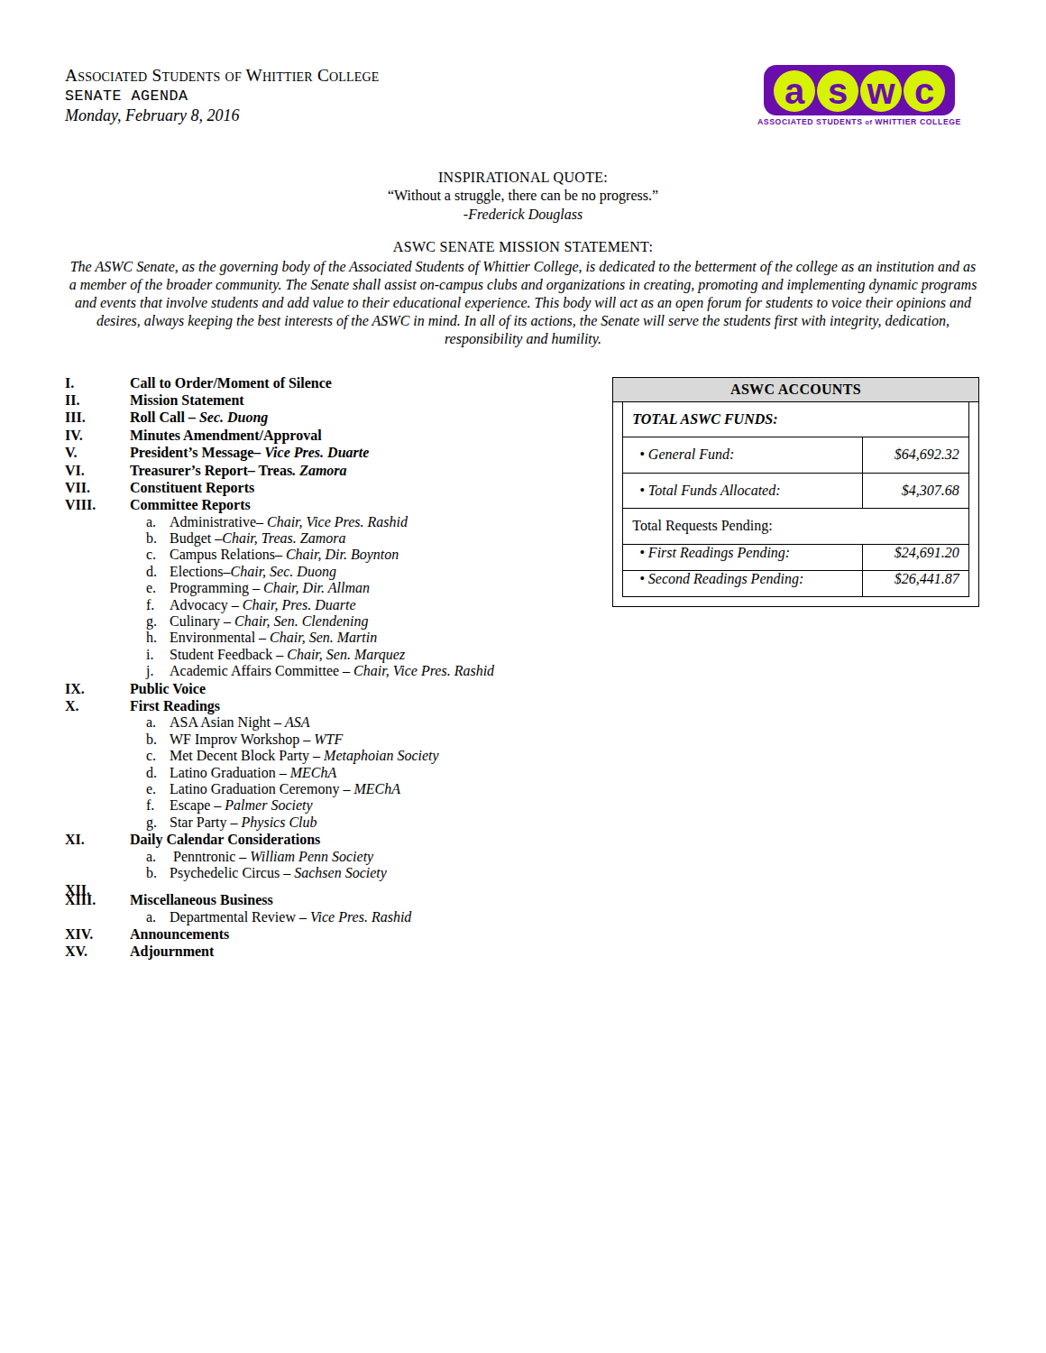Associated Students of Whittier College
SENATE AGENDA
Monday, February 8, 2016
aswc
ASSOCIATED STUDENTS of WHITTIER COLLEGE
INSPIRATIONAL QUOTE:
“Without a struggle, there can be no progress.”
-Frederick Douglass
ASWC SENATE MISSION STATEMENT:
The ASWC Senate, as the governing body of the Associated Students of Whittier College, is dedicated to the betterment of the college as an institution and as a member of the broader community. The Senate shall assist on-campus clubs and organizations in creating, promoting and implementing dynamic programs and events that involve students and add value to their educational experience. This body will act as an open forum for students to voice their opinions and desires, always keeping the best interests of the ASWC in mind. In all of its actions, the Senate will serve the students first with integrity, dedication, responsibility and humility.
Call to Order/Moment of Silence
Mission Statement
Roll Call – Sec. Duong
Minutes Amendment/Approval
President’s Message– Vice Pres. Duarte
Treasurer’s Report– Treas. Zamora
Constituent Reports
Committee Reports
Administrative– Chair, Vice Pres. Rashid
Budget –Chair, Treas. Zamora
Campus Relations– Chair, Dir. Boynton
Elections–Chair, Sec. Duong
Programming – Chair, Dir. Allman
Advocacy – Chair, Pres. Duarte
Culinary – Chair, Sen. Clendening
Environmental – Chair, Sen. Martin
Student Feedback – Chair, Sen. Marquez
Academic Affairs Committee – Chair, Vice Pres. Rashid
Public Voice
First Readings
ASA Asian Night – ASA
WF Improv Workshop – WTF
Met Decent Block Party – Metaphoian Society
Latino Graduation – MEChA
Latino Graduation Ceremony – MEChA
Escape – Palmer Society
Star Party – Physics Club
Daily Calendar Considerations
Penntronic – William Penn Society
Psychedelic Circus – Sachsen Society
Miscellaneous Business
Departmental Review – Vice Pres. Rashid
Announcements
Adjournment
| ASWC ACCOUNTS |
| --- |
| / TOTAL ASWC FUNDS: / / • General Fund: / $64,692.32 / / • Total Funds Allocated: / $4,307.68 / / Total Requests Pending: / / • First Readings Pending: / $24,691.20 / / • Second Readings Pending: / $26,441.87 / |